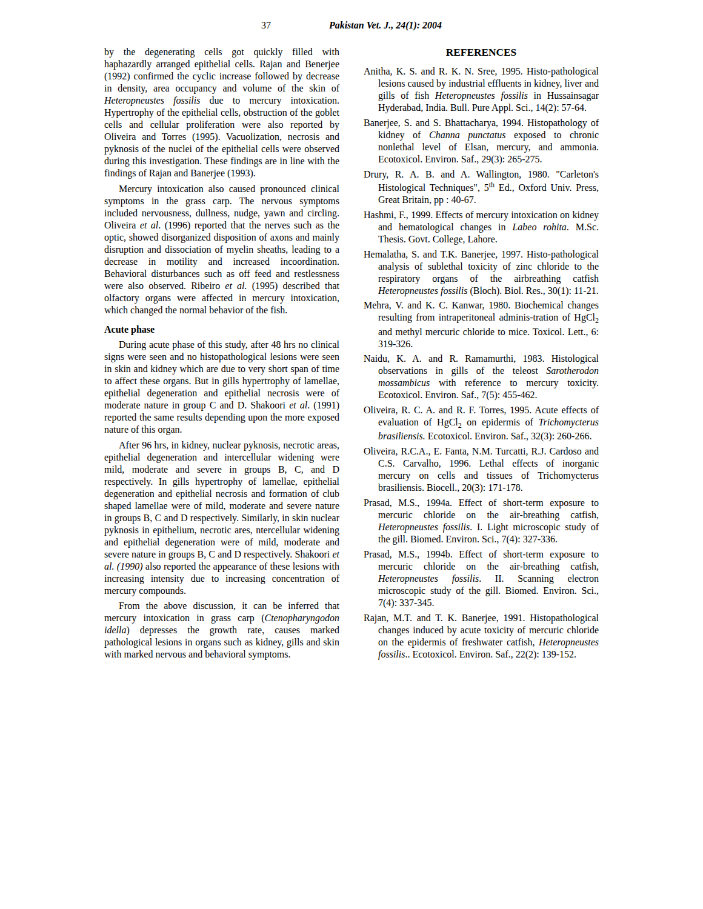37 Pakistan Vet. J., 24(1): 2004
by the degenerating cells got quickly filled with haphazardly arranged epithelial cells. Rajan and Benerjee (1992) confirmed the cyclic increase followed by decrease in density, area occupancy and volume of the skin of Heteropneustes fossilis due to mercury intoxication. Hypertrophy of the epithelial cells, obstruction of the goblet cells and cellular proliferation were also reported by Oliveira and Torres (1995). Vacuolization, necrosis and pyknosis of the nuclei of the epithelial cells were observed during this investigation. These findings are in line with the findings of Rajan and Banerjee (1993).
Mercury intoxication also caused pronounced clinical symptoms in the grass carp. The nervous symptoms included nervousness, dullness, nudge, yawn and circling. Oliveira et al. (1996) reported that the nerves such as the optic, showed disorganized disposition of axons and mainly disruption and dissociation of myelin sheaths, leading to a decrease in motility and increased incoordination. Behavioral disturbances such as off feed and restlessness were also observed. Ribeiro et al. (1995) described that olfactory organs were affected in mercury intoxication, which changed the normal behavior of the fish.
Acute phase
During acute phase of this study, after 48 hrs no clinical signs were seen and no histopathological lesions were seen in skin and kidney which are due to very short span of time to affect these organs. But in gills hypertrophy of lamellae, epithelial degeneration and epithelial necrosis were of moderate nature in group C and D. Shakoori et al. (1991) reported the same results depending upon the more exposed nature of this organ.
After 96 hrs, in kidney, nuclear pyknosis, necrotic areas, epithelial degeneration and intercellular widening were mild, moderate and severe in groups B, C, and D respectively. In gills hypertrophy of lamellae, epithelial degeneration and epithelial necrosis and formation of club shaped lamellae were of mild, moderate and severe nature in groups B, C and D respectively. Similarly, in skin nuclear pyknosis in epithelium, necrotic ares, ntercellular widening and epithelial degeneration were of mild, moderate and severe nature in groups B, C and D respectively. Shakoori et al. (1990) also reported the appearance of these lesions with increasing intensity due to increasing concentration of mercury compounds.
From the above discussion, it can be inferred that mercury intoxication in grass carp (Ctenopharyngodon idella) depresses the growth rate, causes marked pathological lesions in organs such as kidney, gills and skin with marked nervous and behavioral symptoms.
REFERENCES
Anitha, K. S. and R. K. N. Sree, 1995. Histo-pathological lesions caused by industrial effluents in kidney, liver and gills of fish Heteropneustes fossilis in Hussainsagar Hyderabad, India. Bull. Pure Appl. Sci., 14(2): 57-64.
Banerjee, S. and S. Bhattacharya, 1994. Histopathology of kidney of Channa punctatus exposed to chronic nonlethal level of Elsan, mercury, and ammonia. Ecotoxicol. Environ. Saf., 29(3): 265-275.
Drury, R. A. B. and A. Wallington, 1980. "Carleton's Histological Techniques", 5th Ed., Oxford Univ. Press, Great Britain, pp : 40-67.
Hashmi, F., 1999. Effects of mercury intoxication on kidney and hematological changes in Labeo rohita. M.Sc. Thesis. Govt. College, Lahore.
Hemalatha, S. and T.K. Banerjee, 1997. Histo-pathological analysis of sublethal toxicity of zinc chloride to the respiratory organs of the airbreathing catfish Heteropneustes fossilis (Bloch). Biol. Res., 30(1): 11-21.
Mehra, V. and K. C. Kanwar, 1980. Biochemical changes resulting from intraperitoneal adminis-tration of HgCl2 and methyl mercuric chloride to mice. Toxicol. Lett., 6: 319-326.
Naidu, K. A. and R. Ramamurthi, 1983. Histological observations in gills of the teleost Sarotherodon mossambicus with reference to mercury toxicity. Ecotoxicol. Environ. Saf., 7(5): 455-462.
Oliveira, R. C. A. and R. F. Torres, 1995. Acute effects of evaluation of HgCl2 on epidermis of Trichomycterus brasiliensis. Ecotoxicol. Environ. Saf., 32(3): 260-266.
Oliveira, R.C.A., E. Fanta, N.M. Turcatti, R.J. Cardoso and C.S. Carvalho, 1996. Lethal effects of inorganic mercury on cells and tissues of Trichomycterus brasiliensis. Biocell., 20(3): 171-178.
Prasad, M.S., 1994a. Effect of short-term exposure to mercuric chloride on the air-breathing catfish, Heteropneustes fossilis. I. Light microscopic study of the gill. Biomed. Environ. Sci., 7(4): 327-336.
Prasad, M.S., 1994b. Effect of short-term exposure to mercuric chloride on the air-breathing catfish, Heteropneustes fossilis. II. Scanning electron microscopic study of the gill. Biomed. Environ. Sci., 7(4): 337-345.
Rajan, M.T. and T. K. Banerjee, 1991. Histopathological changes induced by acute toxicity of mercuric chloride on the epidermis of freshwater catfish, Heteropneustes fossilis.. Ecotoxicol. Environ. Saf., 22(2): 139-152.